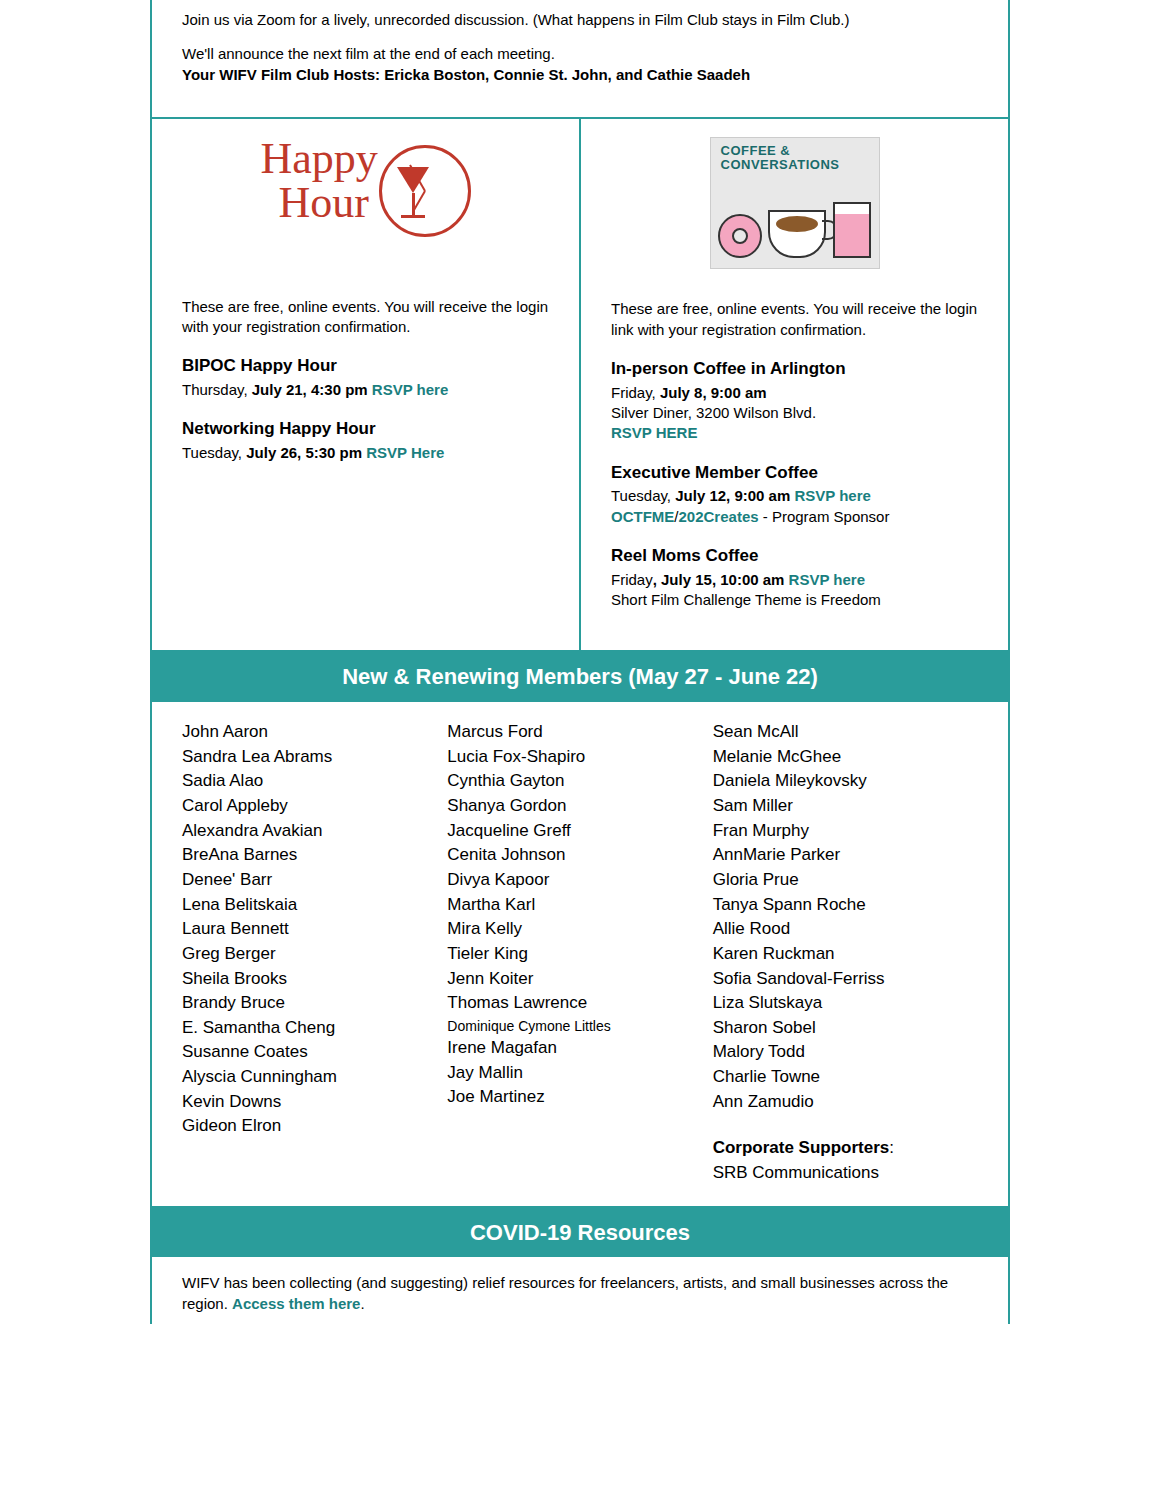Join us via Zoom for a lively, unrecorded discussion. (What happens in Film Club stays in Film Club.)
We'll announce the next film at the end of each meeting.
Your WIFV Film Club Hosts: Ericka Boston, Connie St. John, and Cathie Saadeh
HappyHour
These are free, online events. You will receive the login with your registration confirmation.
BIPOC Happy Hour
Thursday, July 21, 4:30 pm RSVP here
Networking Happy Hour
Tuesday, July 26, 5:30 pm RSVP Here
COFFEE &
CONVERSATIONS
These are free, online events. You will receive the login link with your registration confirmation.
In-person Coffee in Arlington
Friday, July 8, 9:00 am
Silver Diner, 3200 Wilson Blvd.
RSVP HERE
Executive Member Coffee
Tuesday, July 12, 9:00 am RSVP here
OCTFME/202Creates - Program Sponsor
Reel Moms Coffee
Friday, July 15, 10:00 am RSVP here
Short Film Challenge Theme is Freedom
New & Renewing Members (May 27 - June 22)
John Aaron
Sandra Lea Abrams
Sadia Alao
Carol Appleby
Alexandra Avakian
BreAna Barnes
Denee' Barr
Lena Belitskaia
Laura Bennett
Greg Berger
Sheila Brooks
Brandy Bruce
E. Samantha Cheng
Susanne Coates
Alyscia Cunningham
Kevin Downs
Gideon Elron
Marcus Ford
Lucia Fox-Shapiro
Cynthia Gayton
Shanya Gordon
Jacqueline Greff
Cenita Johnson
Divya Kapoor
Martha Karl
Mira Kelly
Tieler King
Jenn Koiter
Thomas Lawrence
Dominique Cymone Littles
Irene Magafan
Jay Mallin
Joe Martinez
Sean McAll
Melanie McGhee
Daniela Mileykovsky
Sam Miller
Fran Murphy
AnnMarie Parker
Gloria Prue
Tanya Spann Roche
Allie Rood
Karen Ruckman
Sofia Sandoval-Ferriss
Liza Slutskaya
Sharon Sobel
Malory Todd
Charlie Towne
Ann Zamudio
Corporate Supporters:
SRB Communications
COVID-19 Resources
WIFV has been collecting (and suggesting) relief resources for freelancers, artists, and small businesses across the region. Access them here.